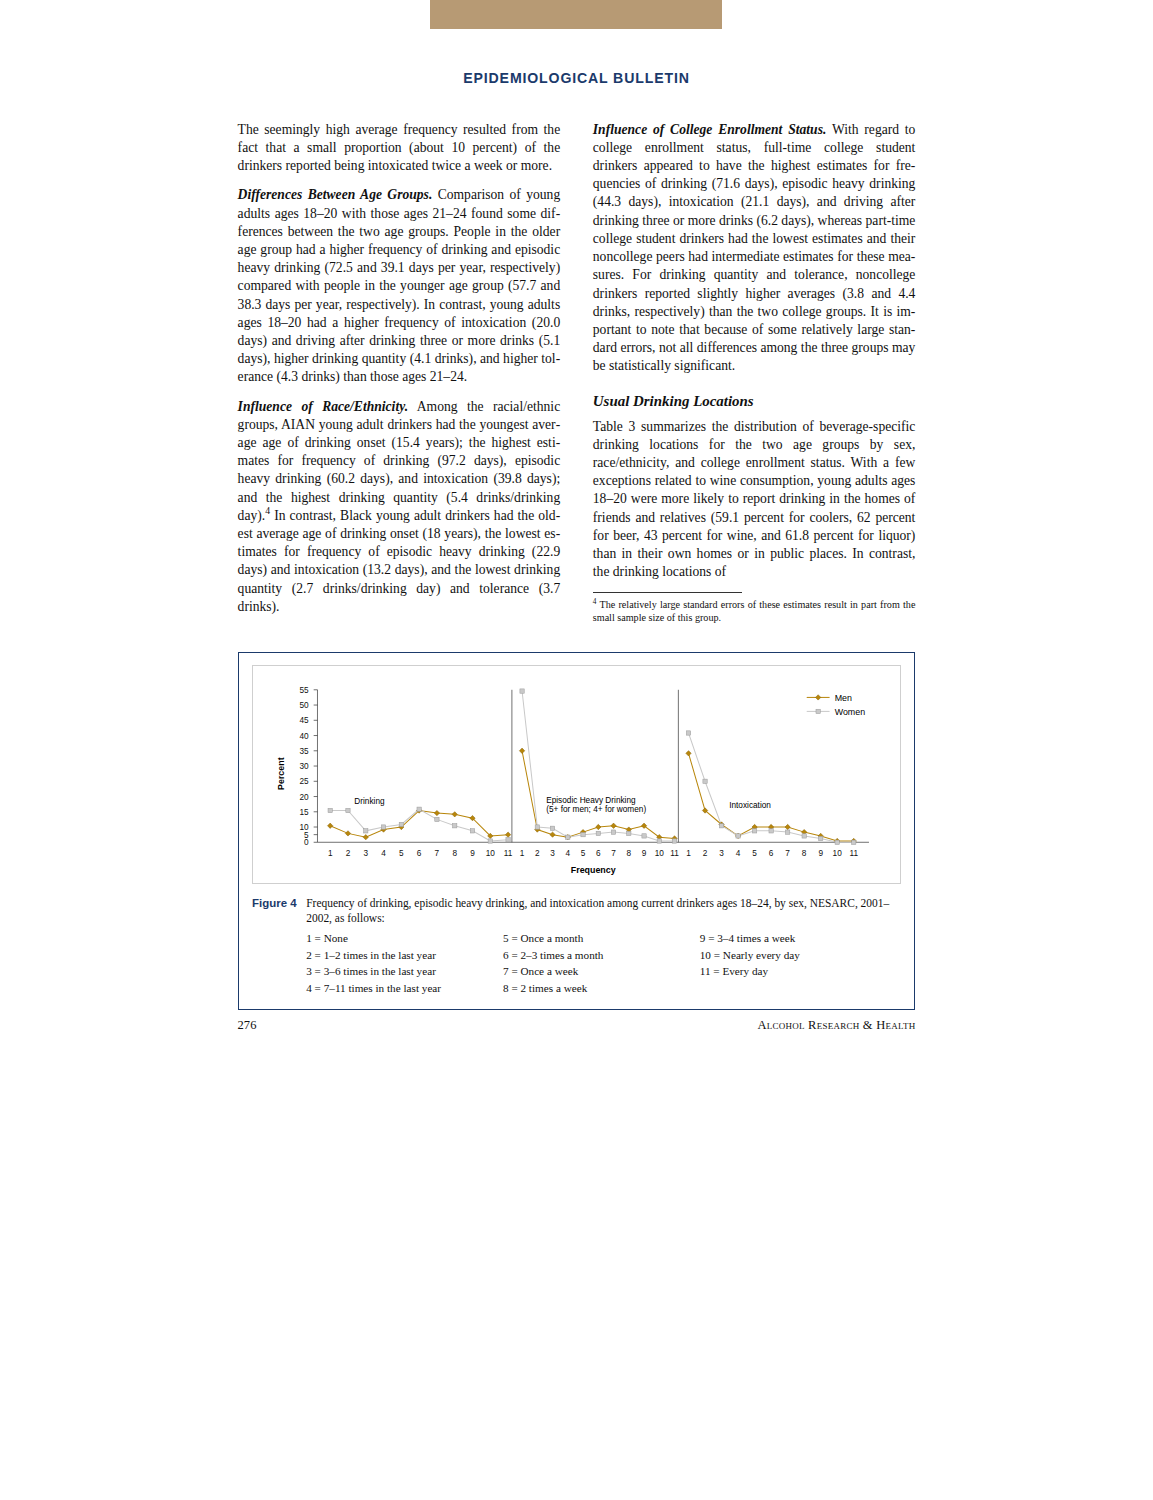Epidemiological Bulletin
The seemingly high average frequency resulted from the fact that a small proportion (about 10 percent) of the drinkers reported being intoxicated twice a week or more.
Differences Between Age Groups. Comparison of young adults ages 18–20 with those ages 21–24 found some differences between the two age groups. People in the older age group had a higher frequency of drinking and episodic heavy drinking (72.5 and 39.1 days per year, respectively) compared with people in the younger age group (57.7 and 38.3 days per year, respectively). In contrast, young adults ages 18–20 had a higher frequency of intoxication (20.0 days) and driving after drinking three or more drinks (5.1 days), higher drinking quantity (4.1 drinks), and higher tolerance (4.3 drinks) than those ages 21–24.
Influence of Race/Ethnicity. Among the racial/ethnic groups, AIAN young adult drinkers had the youngest average age of drinking onset (15.4 years); the highest estimates for frequency of drinking (97.2 days), episodic heavy drinking (60.2 days), and intoxication (39.8 days); and the highest drinking quantity (5.4 drinks/drinking day).4 In contrast, Black young adult drinkers had the oldest average age of drinking onset (18 years), the lowest estimates for frequency of episodic heavy drinking (22.9 days) and intoxication (13.2 days), and the lowest drinking quantity (2.7 drinks/drinking day) and tolerance (3.7 drinks).
Influence of College Enrollment Status. With regard to college enrollment status, full-time college student drinkers appeared to have the highest estimates for frequencies of drinking (71.6 days), episodic heavy drinking (44.3 days), intoxication (21.1 days), and driving after drinking three or more drinks (6.2 days), whereas part-time college student drinkers had the lowest estimates and their noncollege peers had intermediate estimates for these measures. For drinking quantity and tolerance, noncollege drinkers reported slightly higher averages (3.8 and 4.4 drinks, respectively) than the two college groups. It is important to note that because of some relatively large standard errors, not all differences among the three groups may be statistically significant.
Usual Drinking Locations
Table 3 summarizes the distribution of beverage-specific drinking locations for the two age groups by sex, race/ethnicity, and college enrollment status. With a few exceptions related to wine consumption, young adults ages 18–20 were more likely to report drinking in the homes of friends and relatives (59.1 percent for coolers, 62 percent for beer, 43 percent for wine, and 61.8 percent for liquor) than in their own homes or in public places. In contrast, the drinking locations of
4 The relatively large standard errors of these estimates result in part from the small sample size of this group.
55 50 45 40 35 30 25 20 15 10 5 0 Percent Drinking Episodic Heavy Drinking (5+ for men; 4+ for women) Intoxication Men Women 1234567891011 1234567891011 1234567891011 Frequency
Figure 4
Frequency of drinking, episodic heavy drinking, and intoxication among current drinkers ages 18–24, by sex, NESARC, 2001–2002, as follows:
1 = None
5 = Once a month
9 = 3–4 times a week
2 = 1–2 times in the last year
6 = 2–3 times a month
10 = Nearly every day
3 = 3–6 times in the last year
7 = Once a week
11 = Every day
4 = 7–11 times in the last year
8 = 2 times a week
276
Alcohol Research & Health